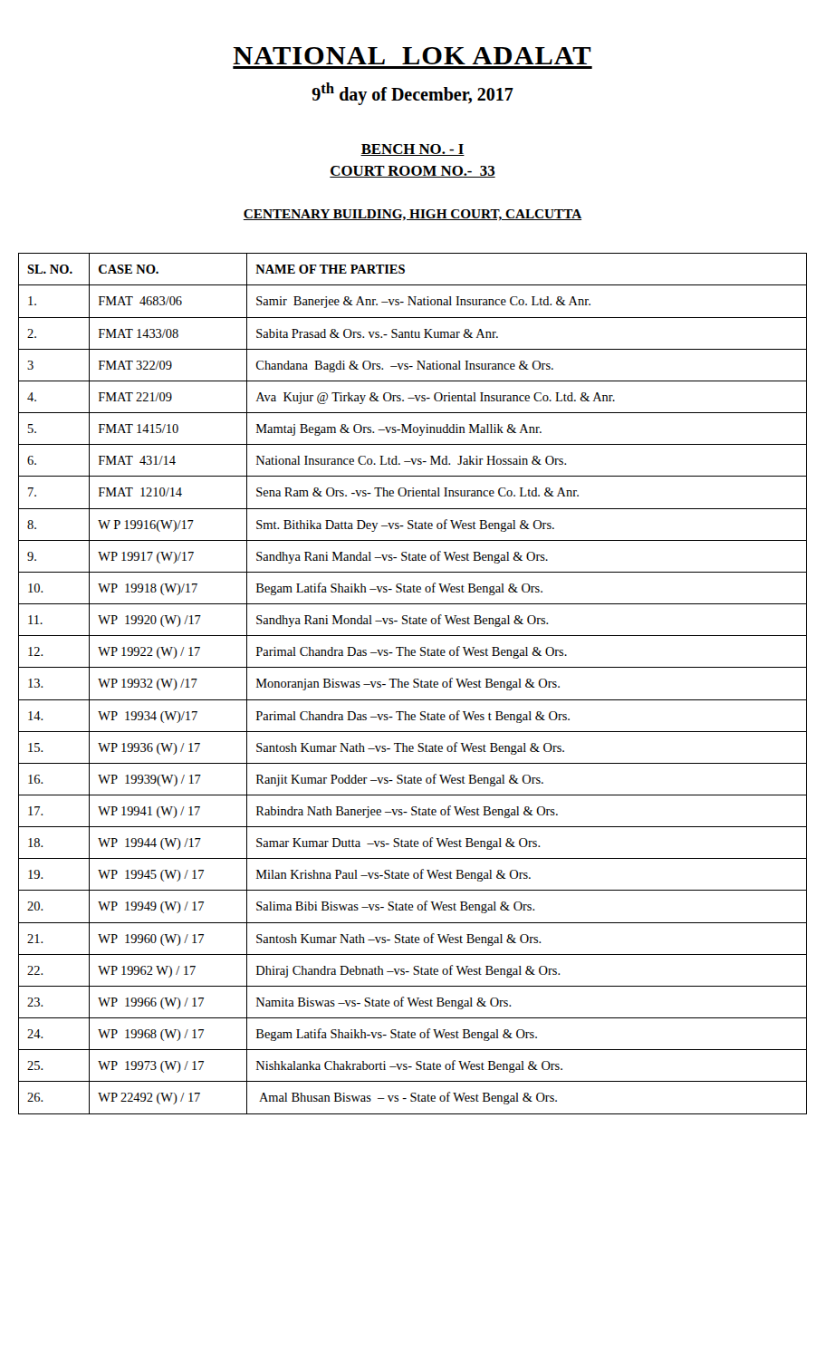NATIONAL LOK ADALAT
9th day of December, 2017
BENCH NO. - I
COURT ROOM NO.- 33
CENTENARY BUILDING, HIGH COURT, CALCUTTA
| SL. NO. | CASE NO. | NAME OF THE PARTIES |
| --- | --- | --- |
| 1. | FMAT 4683/06 | Samir Banerjee & Anr. –vs- National Insurance Co. Ltd. & Anr. |
| 2. | FMAT 1433/08 | Sabita Prasad & Ors. vs.- Santu Kumar & Anr. |
| 3 | FMAT 322/09 | Chandana Bagdi & Ors. –vs- National Insurance & Ors. |
| 4. | FMAT 221/09 | Ava Kujur @ Tirkay & Ors. –vs- Oriental Insurance Co. Ltd. & Anr. |
| 5. | FMAT 1415/10 | Mamtaj Begam & Ors. –vs-Moyinuddin Mallik & Anr. |
| 6. | FMAT 431/14 | National Insurance Co. Ltd. –vs- Md. Jakir Hossain & Ors. |
| 7. | FMAT 1210/14 | Sena Ram & Ors. -vs- The Oriental Insurance Co. Ltd. & Anr. |
| 8. | W P 19916(W)/17 | Smt. Bithika Datta Dey –vs- State of West Bengal & Ors. |
| 9. | WP 19917 (W)/17 | Sandhya Rani Mandal –vs- State of West Bengal & Ors. |
| 10. | WP 19918 (W)/17 | Begam Latifa Shaikh –vs- State of West Bengal & Ors. |
| 11. | WP 19920 (W) /17 | Sandhya Rani Mondal –vs- State of West Bengal & Ors. |
| 12. | WP 19922 (W) / 17 | Parimal Chandra Das –vs- The State of West Bengal & Ors. |
| 13. | WP 19932 (W) /17 | Monoranjan Biswas –vs- The State of West Bengal & Ors. |
| 14. | WP 19934 (W)/17 | Parimal Chandra Das –vs- The State of Wes t Bengal & Ors. |
| 15. | WP 19936 (W) / 17 | Santosh Kumar Nath –vs- The State of West Bengal & Ors. |
| 16. | WP 19939(W) / 17 | Ranjit Kumar Podder –vs- State of West Bengal & Ors. |
| 17. | WP 19941 (W) / 17 | Rabindra Nath Banerjee –vs- State of West Bengal & Ors. |
| 18. | WP 19944 (W) /17 | Samar Kumar Dutta –vs- State of West Bengal & Ors. |
| 19. | WP 19945 (W) / 17 | Milan Krishna Paul –vs-State of West Bengal & Ors. |
| 20. | WP 19949 (W) / 17 | Salima Bibi Biswas –vs- State of West Bengal & Ors. |
| 21. | WP 19960 (W) / 17 | Santosh Kumar Nath –vs- State of West Bengal & Ors. |
| 22. | WP 19962 W) / 17 | Dhiraj Chandra Debnath –vs- State of West Bengal & Ors. |
| 23. | WP 19966 (W) / 17 | Namita Biswas –vs- State of West Bengal & Ors. |
| 24. | WP 19968 (W) / 17 | Begam Latifa Shaikh-vs- State of West Bengal & Ors. |
| 25. | WP 19973 (W) / 17 | Nishkalanka Chakraborti –vs- State of West Bengal & Ors. |
| 26. | WP 22492 (W) / 17 | Amal Bhusan Biswas – vs - State of West Bengal & Ors. |